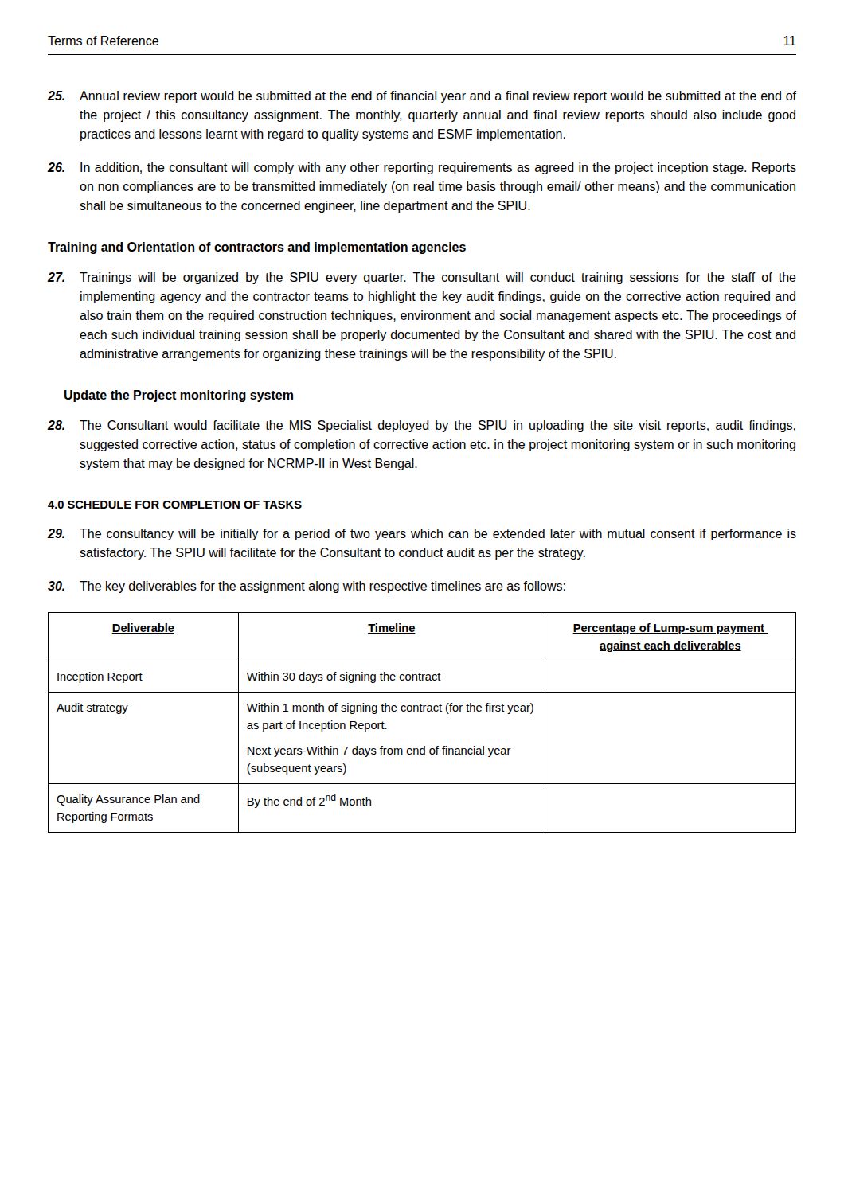Terms of Reference 11
25. Annual review report would be submitted at the end of financial year and a final review report would be submitted at the end of the project / this consultancy assignment. The monthly, quarterly annual and final review reports should also include good practices and lessons learnt with regard to quality systems and ESMF implementation.
26. In addition, the consultant will comply with any other reporting requirements as agreed in the project inception stage. Reports on non compliances are to be transmitted immediately (on real time basis through email/ other means) and the communication shall be simultaneous to the concerned engineer, line department and the SPIU.
Training and Orientation of contractors and implementation agencies
27. Trainings will be organized by the SPIU every quarter. The consultant will conduct training sessions for the staff of the implementing agency and the contractor teams to highlight the key audit findings, guide on the corrective action required and also train them on the required construction techniques, environment and social management aspects etc. The proceedings of each such individual training session shall be properly documented by the Consultant and shared with the SPIU. The cost and administrative arrangements for organizing these trainings will be the responsibility of the SPIU.
Update the Project monitoring system
28. The Consultant would facilitate the MIS Specialist deployed by the SPIU in uploading the site visit reports, audit findings, suggested corrective action, status of completion of corrective action etc. in the project monitoring system or in such monitoring system that may be designed for NCRMP-II in West Bengal.
4.0 Schedule for completion of tasks
29. The consultancy will be initially for a period of two years which can be extended later with mutual consent if performance is satisfactory. The SPIU will facilitate for the Consultant to conduct audit as per the strategy.
30. The key deliverables for the assignment along with respective timelines are as follows:
| Deliverable | Timeline | Percentage of Lump-sum payment against each deliverables |
| --- | --- | --- |
| Inception Report | Within 30 days of signing the contract | |
| Audit strategy | Within 1 month of signing the contract (for the first year) as part of Inception Report. Next years-Within 7 days from end of financial year (subsequent years) | |
| Quality Assurance Plan and Reporting Formats | By the end of 2 nd Month | |